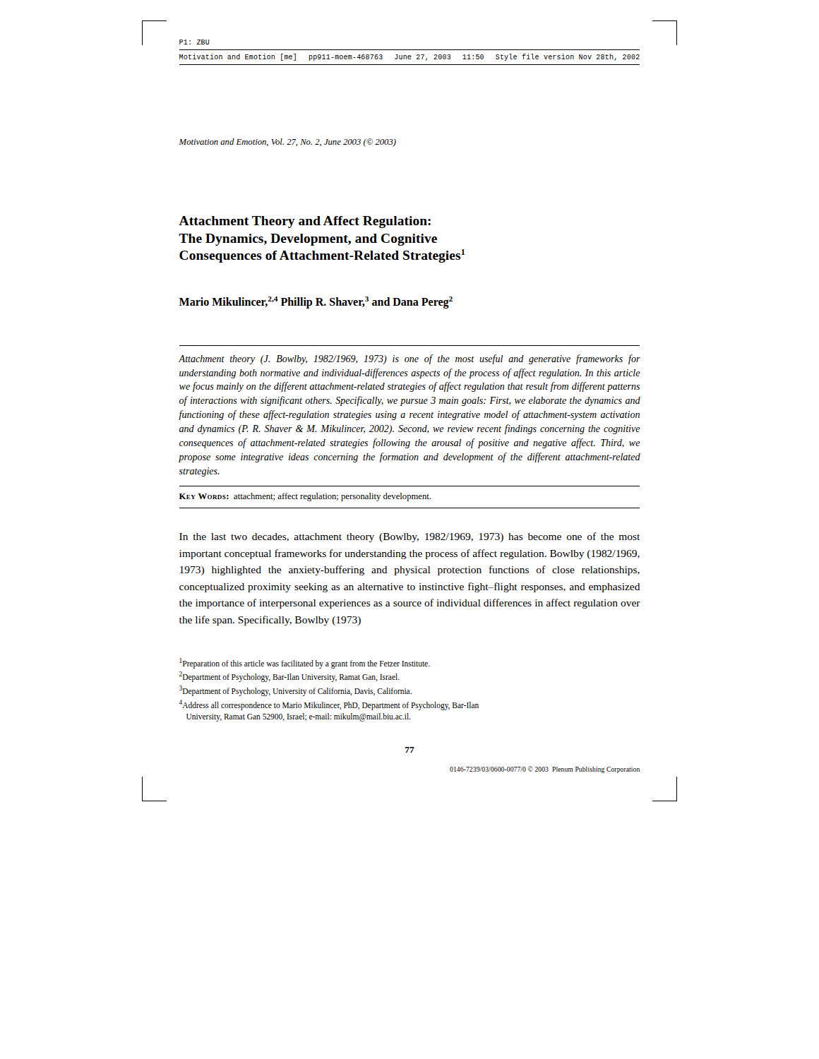P1: ZBU
Motivation and Emotion [me] pp911-moem-468763 June 27, 2003 11:50 Style file version Nov 28th, 2002
Motivation and Emotion, Vol. 27, No. 2, June 2003 (© 2003)
Attachment Theory and Affect Regulation:
The Dynamics, Development, and Cognitive
Consequences of Attachment-Related Strategies1
Mario Mikulincer,2,4 Phillip R. Shaver,3 and Dana Pereg2
Attachment theory (J. Bowlby, 1982/1969, 1973) is one of the most useful and generative frameworks for understanding both normative and individual-differences aspects of the process of affect regulation. In this article we focus mainly on the different attachment-related strategies of affect regulation that result from different patterns of interactions with significant others. Specifically, we pursue 3 main goals: First, we elaborate the dynamics and functioning of these affect-regulation strategies using a recent integrative model of attachment-system activation and dynamics (P. R. Shaver & M. Mikulincer, 2002). Second, we review recent findings concerning the cognitive consequences of attachment-related strategies following the arousal of positive and negative affect. Third, we propose some integrative ideas concerning the formation and development of the different attachment-related strategies.
Key Words: attachment; affect regulation; personality development.
In the last two decades, attachment theory (Bowlby, 1982/1969, 1973) has become one of the most important conceptual frameworks for understanding the process of affect regulation. Bowlby (1982/1969, 1973) highlighted the anxiety-buffering and physical protection functions of close relationships, conceptualized proximity seeking as an alternative to instinctive fight–flight responses, and emphasized the importance of interpersonal experiences as a source of individual differences in affect regulation over the life span. Specifically, Bowlby (1973)
1Preparation of this article was facilitated by a grant from the Fetzer Institute.
2Department of Psychology, Bar-Ilan University, Ramat Gan, Israel.
3Department of Psychology, University of California, Davis, California.
4Address all correspondence to Mario Mikulincer, PhD, Department of Psychology, Bar-Ilan
University, Ramat Gan 52900, Israel; e-mail: mikulm@mail.biu.ac.il.
77
0146-7239/03/0600-0077/0 © 2003 Plenum Publishing Corporation